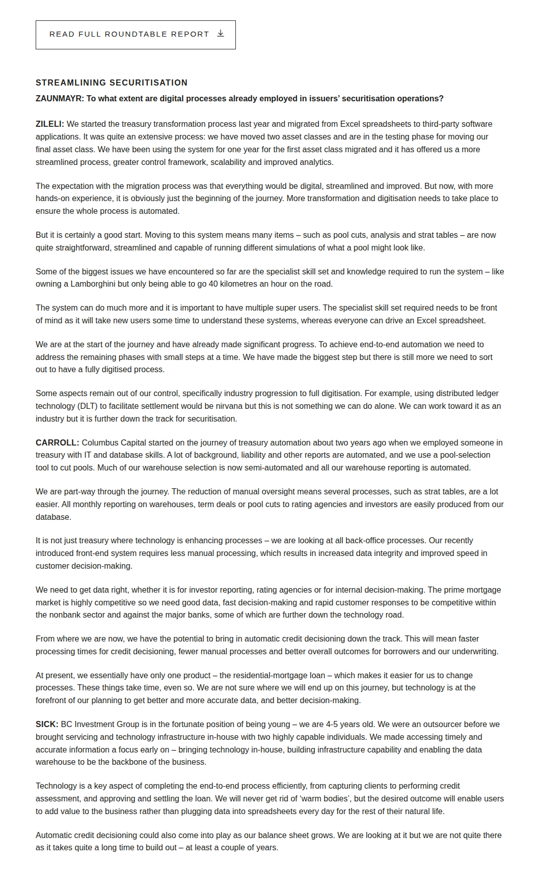Read full roundtable report
Streamlining securitisation
ZAUNMAYR: To what extent are digital processes already employed in issuers’ securitisation operations?
ZILELI: We started the treasury transformation process last year and migrated from Excel spreadsheets to third-party software applications. It was quite an extensive process: we have moved two asset classes and are in the testing phase for moving our final asset class. We have been using the system for one year for the first asset class migrated and it has offered us a more streamlined process, greater control framework, scalability and improved analytics.
The expectation with the migration process was that everything would be digital, streamlined and improved. But now, with more hands-on experience, it is obviously just the beginning of the journey. More transformation and digitisation needs to take place to ensure the whole process is automated.
But it is certainly a good start. Moving to this system means many items – such as pool cuts, analysis and strat tables – are now quite straightforward, streamlined and capable of running different simulations of what a pool might look like.
Some of the biggest issues we have encountered so far are the specialist skill set and knowledge required to run the system – like owning a Lamborghini but only being able to go 40 kilometres an hour on the road.
The system can do much more and it is important to have multiple super users. The specialist skill set required needs to be front of mind as it will take new users some time to understand these systems, whereas everyone can drive an Excel spreadsheet.
We are at the start of the journey and have already made significant progress. To achieve end-to-end automation we need to address the remaining phases with small steps at a time. We have made the biggest step but there is still more we need to sort out to have a fully digitised process.
Some aspects remain out of our control, specifically industry progression to full digitisation. For example, using distributed ledger technology (DLT) to facilitate settlement would be nirvana but this is not something we can do alone. We can work toward it as an industry but it is further down the track for securitisation.
CARROLL: Columbus Capital started on the journey of treasury automation about two years ago when we employed someone in treasury with IT and database skills. A lot of background, liability and other reports are automated, and we use a pool-selection tool to cut pools. Much of our warehouse selection is now semi-automated and all our warehouse reporting is automated.
We are part-way through the journey. The reduction of manual oversight means several processes, such as strat tables, are a lot easier. All monthly reporting on warehouses, term deals or pool cuts to rating agencies and investors are easily produced from our database.
It is not just treasury where technology is enhancing processes – we are looking at all back-office processes. Our recently introduced front-end system requires less manual processing, which results in increased data integrity and improved speed in customer decision-making.
We need to get data right, whether it is for investor reporting, rating agencies or for internal decision-making. The prime mortgage market is highly competitive so we need good data, fast decision-making and rapid customer responses to be competitive within the nonbank sector and against the major banks, some of which are further down the technology road.
From where we are now, we have the potential to bring in automatic credit decisioning down the track. This will mean faster processing times for credit decisioning, fewer manual processes and better overall outcomes for borrowers and our underwriting.
At present, we essentially have only one product – the residential-mortgage loan – which makes it easier for us to change processes. These things take time, even so. We are not sure where we will end up on this journey, but technology is at the forefront of our planning to get better and more accurate data, and better decision-making.
SICK: BC Investment Group is in the fortunate position of being young – we are 4-5 years old. We were an outsourcer before we brought servicing and technology infrastructure in-house with two highly capable individuals. We made accessing timely and accurate information a focus early on – bringing technology in-house, building infrastructure capability and enabling the data warehouse to be the backbone of the business.
Technology is a key aspect of completing the end-to-end process efficiently, from capturing clients to performing credit assessment, and approving and settling the loan. We will never get rid of ‘warm bodies’, but the desired outcome will enable users to add value to the business rather than plugging data into spreadsheets every day for the rest of their natural life.
Automatic credit decisioning could also come into play as our balance sheet grows. We are looking at it but we are not quite there as it takes quite a long time to build out – at least a couple of years.